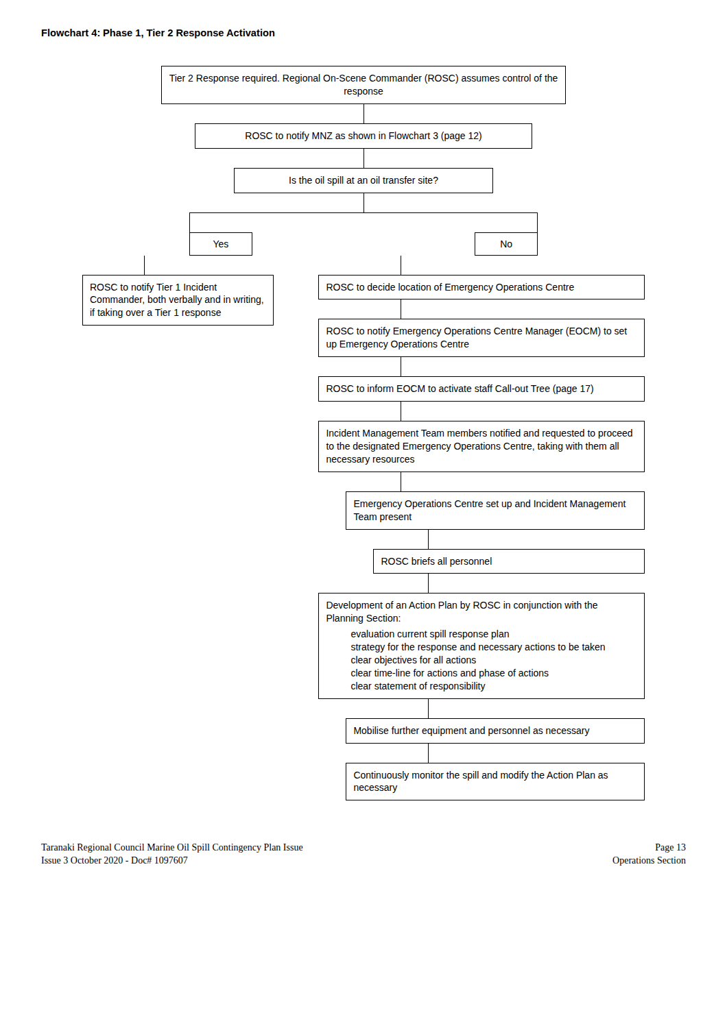Flowchart 4: Phase 1, Tier 2 Response Activation
Tier 2 Response required. Regional On-Scene Commander (ROSC) assumes control of the response
ROSC to notify MNZ as shown in Flowchart 3 (page 12)
Is the oil spill at an oil transfer site?
Yes
No
ROSC to notify Tier 1 Incident Commander, both verbally and in writing, if taking over a Tier 1 response
ROSC to decide location of Emergency Operations Centre
ROSC to notify Emergency Operations Centre Manager (EOCM) to set up Emergency Operations Centre
ROSC to inform EOCM to activate staff Call-out Tree (page 17)
Incident Management Team members notified and requested to proceed to the designated Emergency Operations Centre, taking with them all necessary resources
Emergency Operations Centre set up and Incident Management Team present
ROSC briefs all personnel
Development of an Action Plan by ROSC in conjunction with the Planning Section:
evaluation current spill response plan
strategy for the response and necessary actions to be taken
clear objectives for all actions
clear time-line for actions and phase of actions
clear statement of responsibility
Mobilise further equipment and personnel as necessary
Continuously monitor the spill and modify the Action Plan as necessary
Taranaki Regional Council Marine Oil Spill Contingency Plan Issue
Issue 3 October 2020 - Doc# 1097607
Page 13
Operations Section